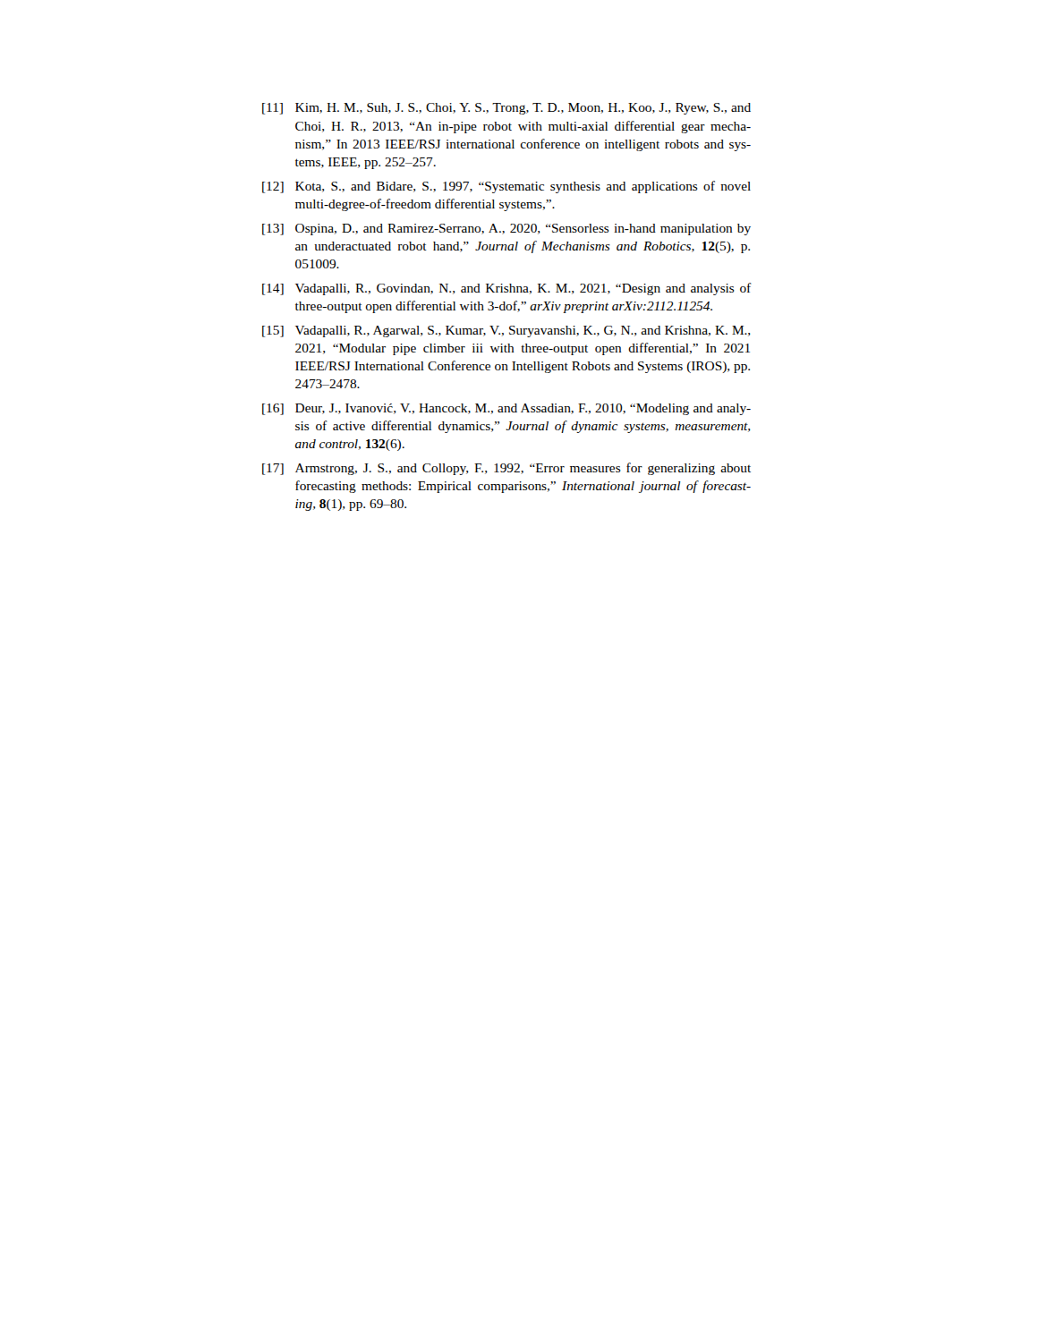[11] Kim, H. M., Suh, J. S., Choi, Y. S., Trong, T. D., Moon, H., Koo, J., Ryew, S., and Choi, H. R., 2013, “An in-pipe robot with multi-axial differential gear mechanism,” In 2013 IEEE/RSJ international conference on intelligent robots and systems, IEEE, pp. 252–257.
[12] Kota, S., and Bidare, S., 1997, “Systematic synthesis and applications of novel multi-degree-of-freedom differential systems,”.
[13] Ospina, D., and Ramirez-Serrano, A., 2020, “Sensorless in-hand manipulation by an underactuated robot hand,” Journal of Mechanisms and Robotics, 12(5), p. 051009.
[14] Vadapalli, R., Govindan, N., and Krishna, K. M., 2021, “Design and analysis of three-output open differential with 3-dof,” arXiv preprint arXiv:2112.11254.
[15] Vadapalli, R., Agarwal, S., Kumar, V., Suryavanshi, K., G, N., and Krishna, K. M., 2021, “Modular pipe climber iii with three-output open differential,” In 2021 IEEE/RSJ International Conference on Intelligent Robots and Systems (IROS), pp. 2473–2478.
[16] Deur, J., Ivanović, V., Hancock, M., and Assadian, F., 2010, “Modeling and analysis of active differential dynamics,” Journal of dynamic systems, measurement, and control, 132(6).
[17] Armstrong, J. S., and Collopy, F., 1992, “Error measures for generalizing about forecasting methods: Empirical comparisons,” International journal of forecasting, 8(1), pp. 69–80.